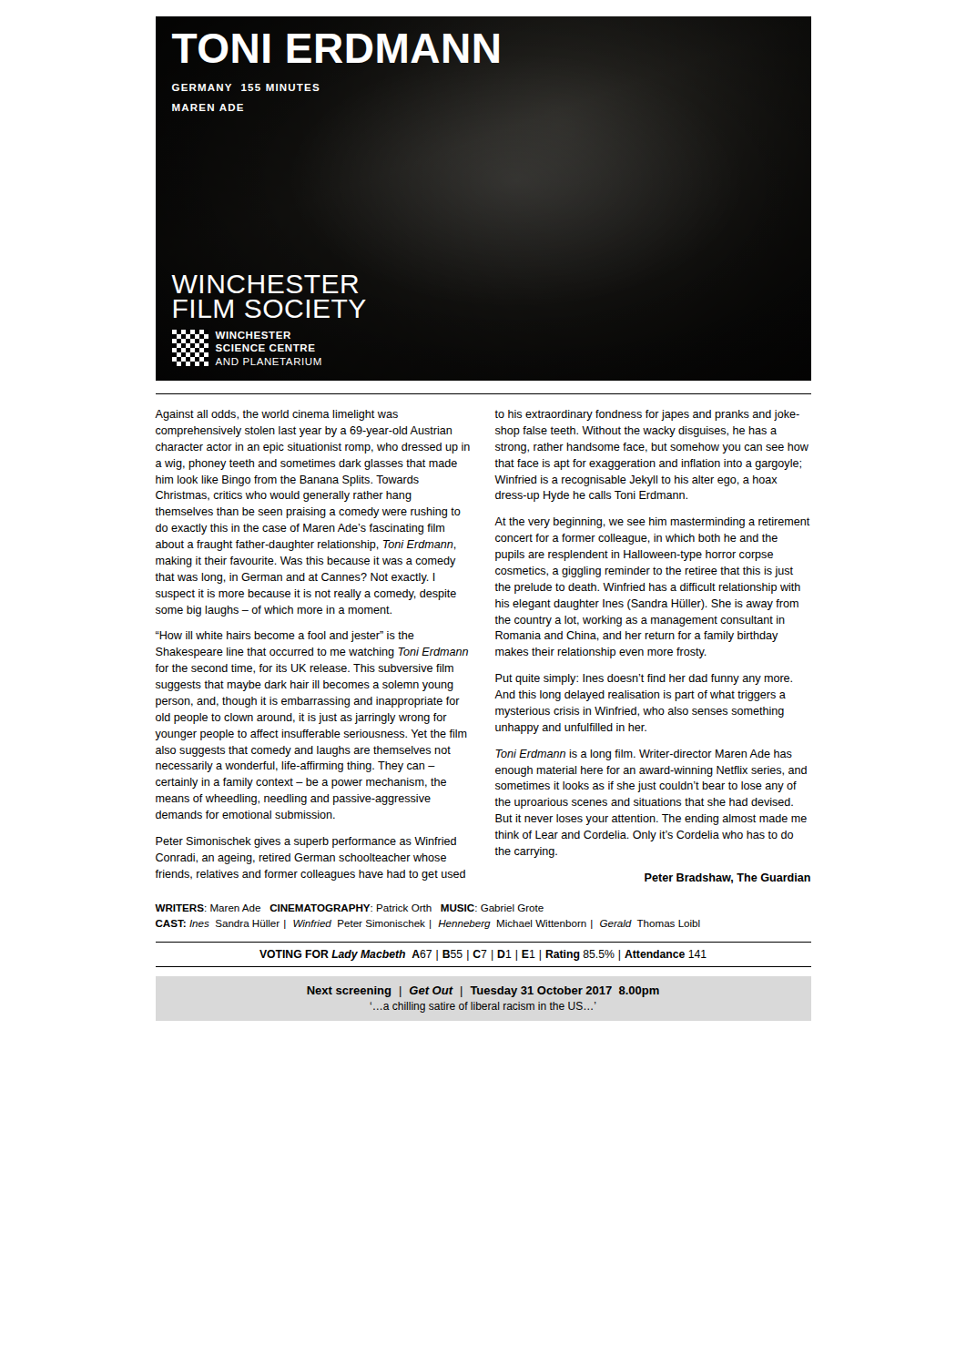Toni Erdmann
Germany 155 minutes
Maren Ade
Winchester
Film Society
Winchester Science Centre and Planetarium
Against all odds, the world cinema limelight was comprehensively stolen last year by a 69-year-old Austrian character actor in an epic situationist romp, who dressed up in a wig, phoney teeth and sometimes dark glasses that made him look like Bingo from the Banana Splits. Towards Christmas, critics who would generally rather hang themselves than be seen praising a comedy were rushing to do exactly this in the case of Maren Ade’s fascinating film about a fraught father-daughter relationship, Toni Erdmann, making it their favourite. Was this because it was a comedy that was long, in German and at Cannes? Not exactly. I suspect it is more because it is not really a comedy, despite some big laughs – of which more in a moment.
“How ill white hairs become a fool and jester” is the Shakespeare line that occurred to me watching Toni Erdmann for the second time, for its UK release. This subversive film suggests that maybe dark hair ill becomes a solemn young person, and, though it is embarrassing and inappropriate for old people to clown around, it is just as jarringly wrong for younger people to affect insufferable seriousness. Yet the film also suggests that comedy and laughs are themselves not necessarily a wonderful, life-affirming thing. They can – certainly in a family context – be a power mechanism, the means of wheedling, needling and passive-aggressive demands for emotional submission.
Peter Simonischek gives a superb performance as Winfried Conradi, an ageing, retired German schoolteacher whose friends, relatives and former colleagues have had to get used to his extraordinary fondness for japes and pranks and joke-shop false teeth. Without the wacky disguises, he has a strong, rather handsome face, but somehow you can see how that face is apt for exaggeration and inflation into a gargoyle; Winfried is a recognisable Jekyll to his alter ego, a hoax dress-up Hyde he calls Toni Erdmann.
At the very beginning, we see him masterminding a retirement concert for a former colleague, in which both he and the pupils are resplendent in Halloween-type horror corpse cosmetics, a giggling reminder to the retiree that this is just the prelude to death. Winfried has a difficult relationship with his elegant daughter Ines (Sandra Hüller). She is away from the country a lot, working as a management consultant in Romania and China, and her return for a family birthday makes their relationship even more frosty.
Put quite simply: Ines doesn’t find her dad funny any more. And this long delayed realisation is part of what triggers a mysterious crisis in Winfried, who also senses something unhappy and unfulfilled in her.
Toni Erdmann is a long film. Writer-director Maren Ade has enough material here for an award-winning Netflix series, and sometimes it looks as if she just couldn’t bear to lose any of the uproarious scenes and situations that she had devised. But it never loses your attention. The ending almost made me think of Lear and Cordelia. Only it’s Cordelia who has to do the carrying.
Peter Bradshaw, The Guardian
Writers: Maren Ade Cinematography: Patrick Orth Music: Gabriel Grote
Cast: Ines Sandra Hüller| Winfried Peter Simonischek| Henneberg Michael Wittenborn| Gerald Thomas Loibl
VOTING FOR Lady Macbeth A67|B55|C7|D1|E1|Rating 85.5%|Attendance 141
Next screening|Get Out|Tuesday 31 October 2017 8.00pm
‘…a chilling satire of liberal racism in the US…’